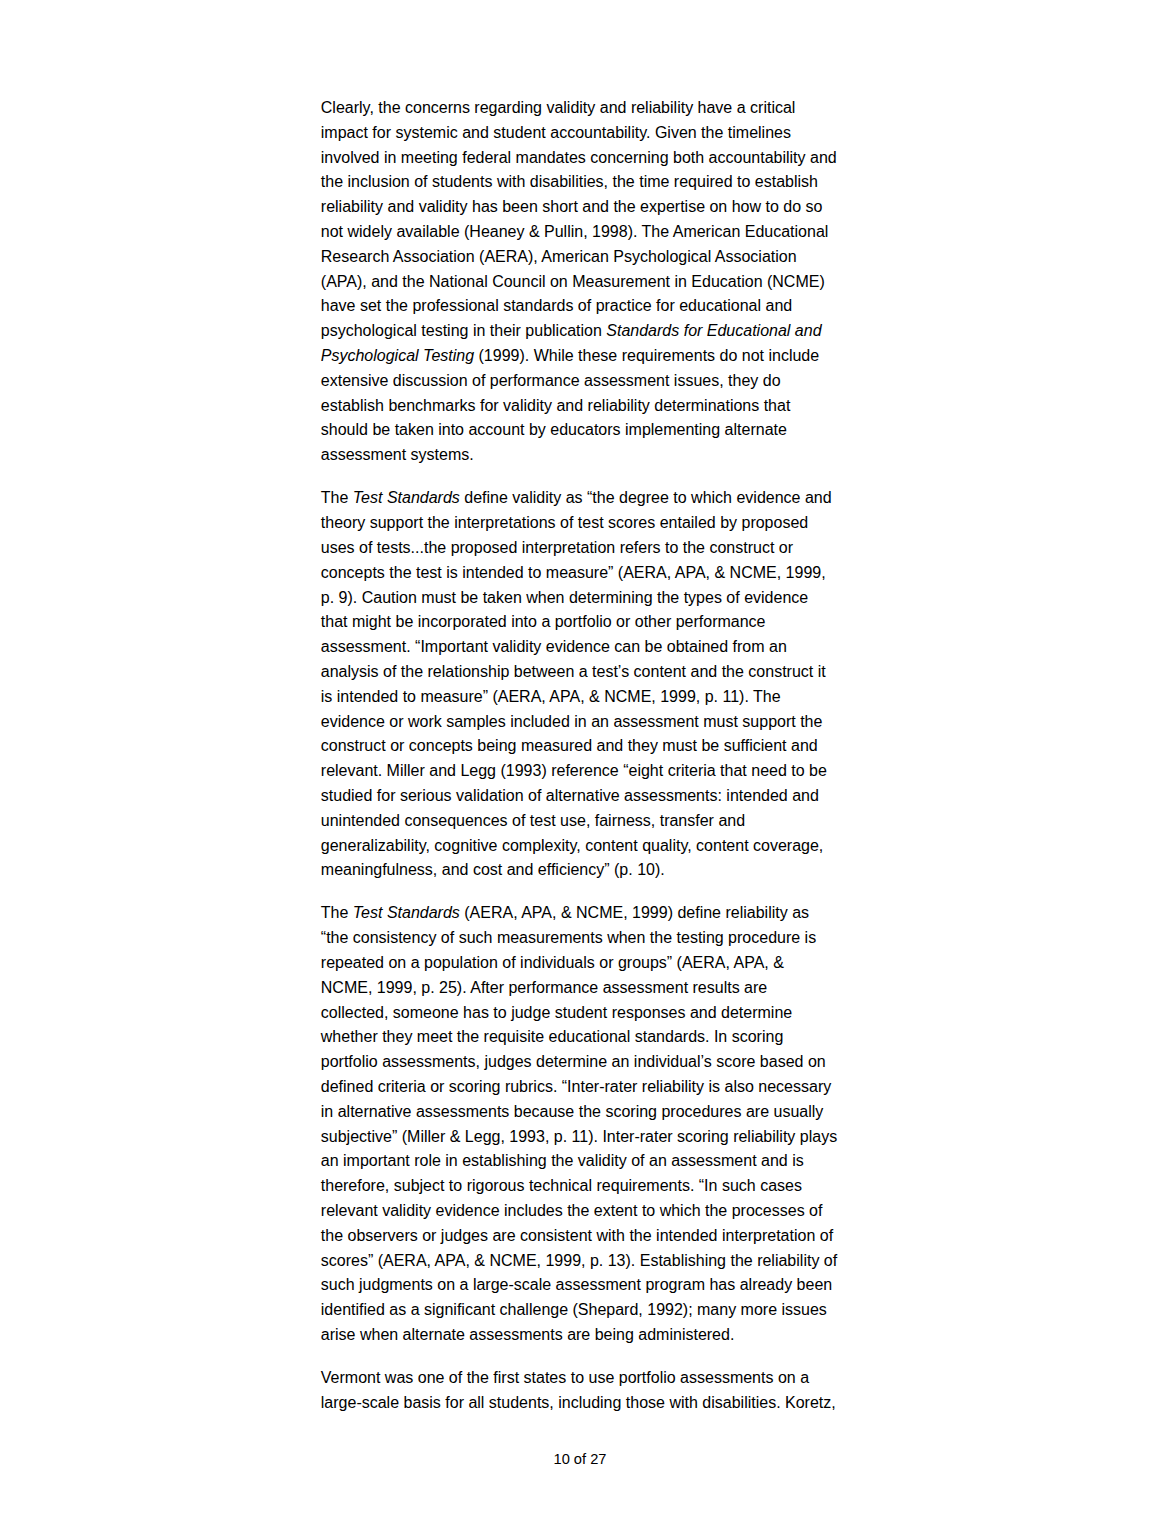Clearly, the concerns regarding validity and reliability have a critical impact for systemic and student accountability. Given the timelines involved in meeting federal mandates concerning both accountability and the inclusion of students with disabilities, the time required to establish reliability and validity has been short and the expertise on how to do so not widely available (Heaney & Pullin, 1998). The American Educational Research Association (AERA), American Psychological Association (APA), and the National Council on Measurement in Education (NCME) have set the professional standards of practice for educational and psychological testing in their publication Standards for Educational and Psychological Testing (1999). While these requirements do not include extensive discussion of performance assessment issues, they do establish benchmarks for validity and reliability determinations that should be taken into account by educators implementing alternate assessment systems.
The Test Standards define validity as “the degree to which evidence and theory support the interpretations of test scores entailed by proposed uses of tests...the proposed interpretation refers to the construct or concepts the test is intended to measure” (AERA, APA, & NCME, 1999, p. 9). Caution must be taken when determining the types of evidence that might be incorporated into a portfolio or other performance assessment. “Important validity evidence can be obtained from an analysis of the relationship between a test’s content and the construct it is intended to measure” (AERA, APA, & NCME, 1999, p. 11). The evidence or work samples included in an assessment must support the construct or concepts being measured and they must be sufficient and relevant. Miller and Legg (1993) reference “eight criteria that need to be studied for serious validation of alternative assessments: intended and unintended consequences of test use, fairness, transfer and generalizability, cognitive complexity, content quality, content coverage, meaningfulness, and cost and efficiency” (p. 10).
The Test Standards (AERA, APA, & NCME, 1999) define reliability as “the consistency of such measurements when the testing procedure is repeated on a population of individuals or groups” (AERA, APA, & NCME, 1999, p. 25). After performance assessment results are collected, someone has to judge student responses and determine whether they meet the requisite educational standards. In scoring portfolio assessments, judges determine an individual’s score based on defined criteria or scoring rubrics. “Inter-rater reliability is also necessary in alternative assessments because the scoring procedures are usually subjective” (Miller & Legg, 1993, p. 11). Inter-rater scoring reliability plays an important role in establishing the validity of an assessment and is therefore, subject to rigorous technical requirements. “In such cases relevant validity evidence includes the extent to which the processes of the observers or judges are consistent with the intended interpretation of scores” (AERA, APA, & NCME, 1999, p. 13). Establishing the reliability of such judgments on a large-scale assessment program has already been identified as a significant challenge (Shepard, 1992); many more issues arise when alternate assessments are being administered.
Vermont was one of the first states to use portfolio assessments on a large-scale basis for all students, including those with disabilities. Koretz,
10 of 27